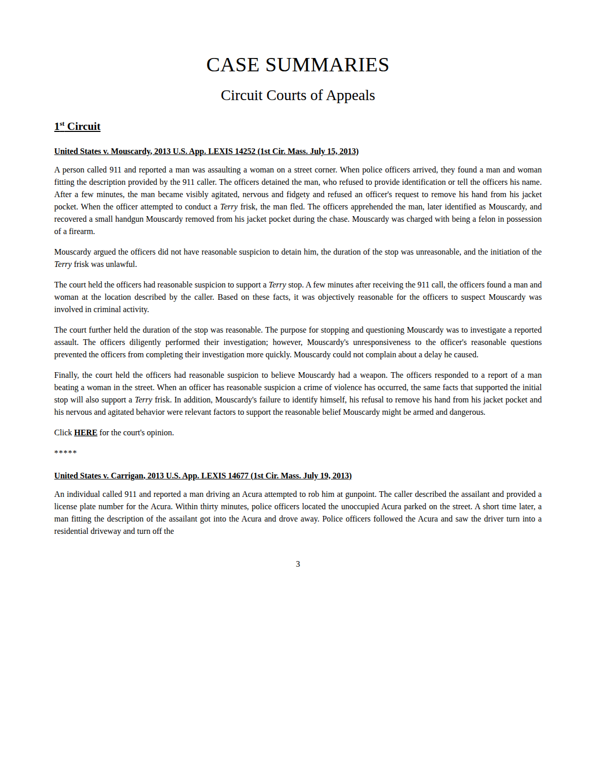CASE SUMMARIES
Circuit Courts of Appeals
1st Circuit
United States v. Mouscardy, 2013 U.S. App. LEXIS 14252 (1st Cir. Mass. July 15, 2013)
A person called 911 and reported a man was assaulting a woman on a street corner. When police officers arrived, they found a man and woman fitting the description provided by the 911 caller. The officers detained the man, who refused to provide identification or tell the officers his name. After a few minutes, the man became visibly agitated, nervous and fidgety and refused an officer's request to remove his hand from his jacket pocket. When the officer attempted to conduct a Terry frisk, the man fled. The officers apprehended the man, later identified as Mouscardy, and recovered a small handgun Mouscardy removed from his jacket pocket during the chase. Mouscardy was charged with being a felon in possession of a firearm.
Mouscardy argued the officers did not have reasonable suspicion to detain him, the duration of the stop was unreasonable, and the initiation of the Terry frisk was unlawful.
The court held the officers had reasonable suspicion to support a Terry stop. A few minutes after receiving the 911 call, the officers found a man and woman at the location described by the caller. Based on these facts, it was objectively reasonable for the officers to suspect Mouscardy was involved in criminal activity.
The court further held the duration of the stop was reasonable. The purpose for stopping and questioning Mouscardy was to investigate a reported assault. The officers diligently performed their investigation; however, Mouscardy's unresponsiveness to the officer's reasonable questions prevented the officers from completing their investigation more quickly. Mouscardy could not complain about a delay he caused.
Finally, the court held the officers had reasonable suspicion to believe Mouscardy had a weapon. The officers responded to a report of a man beating a woman in the street. When an officer has reasonable suspicion a crime of violence has occurred, the same facts that supported the initial stop will also support a Terry frisk. In addition, Mouscardy's failure to identify himself, his refusal to remove his hand from his jacket pocket and his nervous and agitated behavior were relevant factors to support the reasonable belief Mouscardy might be armed and dangerous.
Click HERE for the court's opinion.
*****
United States v. Carrigan, 2013 U.S. App. LEXIS 14677 (1st Cir. Mass. July 19, 2013)
An individual called 911 and reported a man driving an Acura attempted to rob him at gunpoint. The caller described the assailant and provided a license plate number for the Acura. Within thirty minutes, police officers located the unoccupied Acura parked on the street. A short time later, a man fitting the description of the assailant got into the Acura and drove away. Police officers followed the Acura and saw the driver turn into a residential driveway and turn off the
3